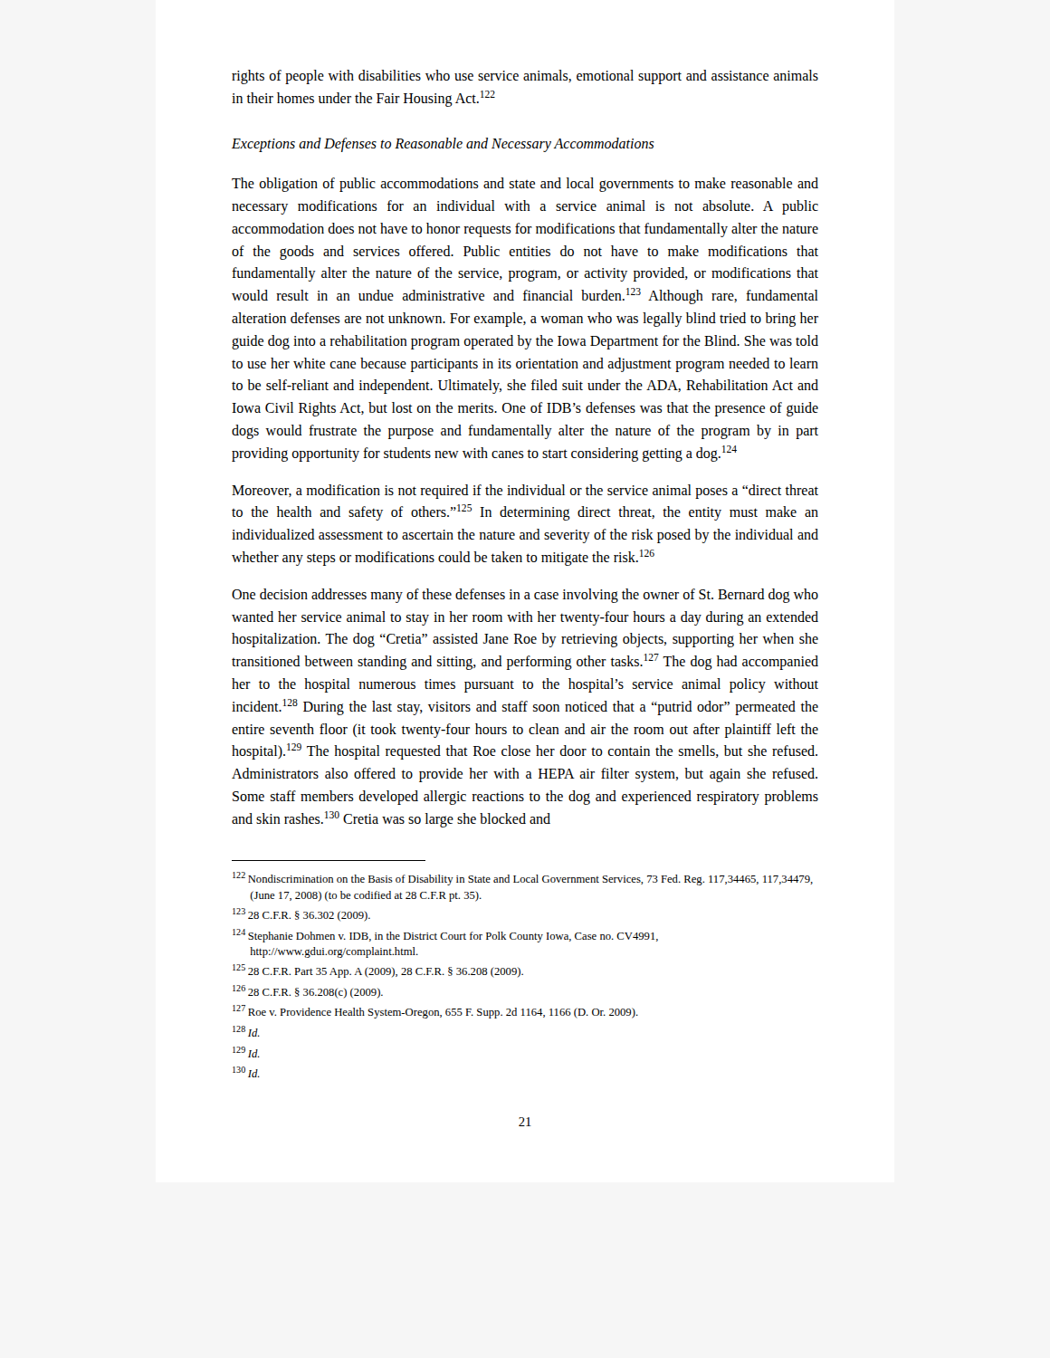rights of people with disabilities who use service animals, emotional support and assistance animals in their homes under the Fair Housing Act.122
Exceptions and Defenses to Reasonable and Necessary Accommodations
The obligation of public accommodations and state and local governments to make reasonable and necessary modifications for an individual with a service animal is not absolute. A public accommodation does not have to honor requests for modifications that fundamentally alter the nature of the goods and services offered. Public entities do not have to make modifications that fundamentally alter the nature of the service, program, or activity provided, or modifications that would result in an undue administrative and financial burden.123 Although rare, fundamental alteration defenses are not unknown. For example, a woman who was legally blind tried to bring her guide dog into a rehabilitation program operated by the Iowa Department for the Blind. She was told to use her white cane because participants in its orientation and adjustment program needed to learn to be self-reliant and independent. Ultimately, she filed suit under the ADA, Rehabilitation Act and Iowa Civil Rights Act, but lost on the merits. One of IDB’s defenses was that the presence of guide dogs would frustrate the purpose and fundamentally alter the nature of the program by in part providing opportunity for students new with canes to start considering getting a dog.124
Moreover, a modification is not required if the individual or the service animal poses a “direct threat to the health and safety of others.”125 In determining direct threat, the entity must make an individualized assessment to ascertain the nature and severity of the risk posed by the individual and whether any steps or modifications could be taken to mitigate the risk.126
One decision addresses many of these defenses in a case involving the owner of St. Bernard dog who wanted her service animal to stay in her room with her twenty-four hours a day during an extended hospitalization. The dog “Cretia” assisted Jane Roe by retrieving objects, supporting her when she transitioned between standing and sitting, and performing other tasks.127 The dog had accompanied her to the hospital numerous times pursuant to the hospital’s service animal policy without incident.128 During the last stay, visitors and staff soon noticed that a “putrid odor” permeated the entire seventh floor (it took twenty-four hours to clean and air the room out after plaintiff left the hospital).129 The hospital requested that Roe close her door to contain the smells, but she refused. Administrators also offered to provide her with a HEPA air filter system, but again she refused. Some staff members developed allergic reactions to the dog and experienced respiratory problems and skin rashes.130 Cretia was so large she blocked and
Nondiscrimination on the Basis of Disability in State and Local Government Services, 73 Fed. Reg. 117,34465, 117,34479, (June 17, 2008) (to be codified at 28 C.F.R pt. 35).
28 C.F.R. § 36.302 (2009).
Stephanie Dohmen v. IDB, in the District Court for Polk County Iowa, Case no. CV4991, http://www.gdui.org/complaint.html.
28 C.F.R. Part 35 App. A (2009), 28 C.F.R. § 36.208 (2009).
28 C.F.R. § 36.208(c) (2009).
Roe v. Providence Health System-Oregon, 655 F. Supp. 2d 1164, 1166 (D. Or. 2009).
Id.
Id.
Id.
21